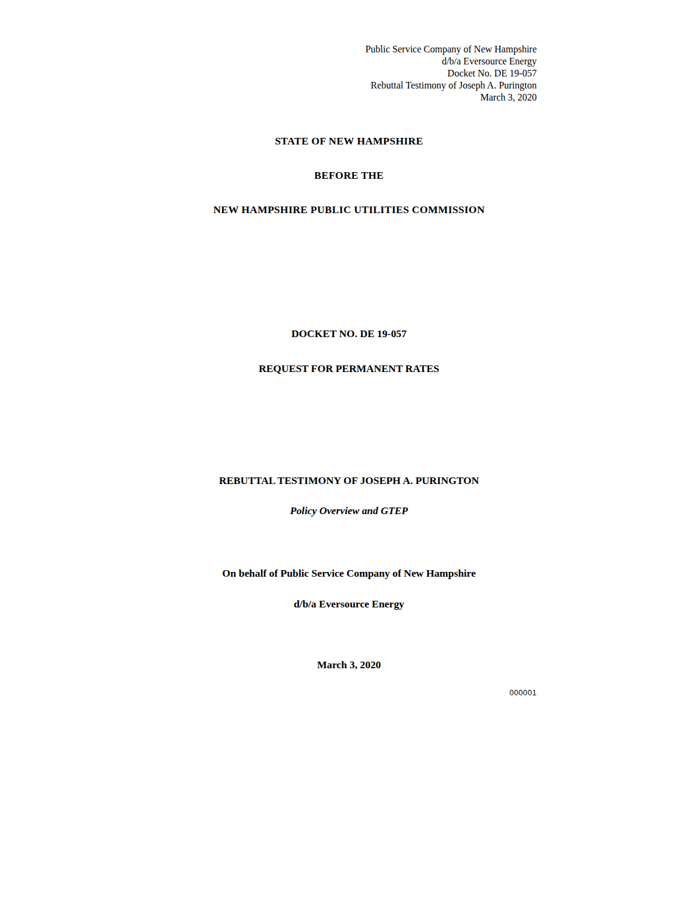Public Service Company of New Hampshire
d/b/a Eversource Energy
Docket No. DE 19-057
Rebuttal Testimony of Joseph A. Purington
March 3, 2020
STATE OF NEW HAMPSHIRE
BEFORE THE
NEW HAMPSHIRE PUBLIC UTILITIES COMMISSION
DOCKET NO. DE 19-057
REQUEST FOR PERMANENT RATES
REBUTTAL TESTIMONY OF JOSEPH A. PURINGTON
Policy Overview and GTEP
On behalf of Public Service Company of New Hampshire
d/b/a Eversource Energy
March 3, 2020
000001